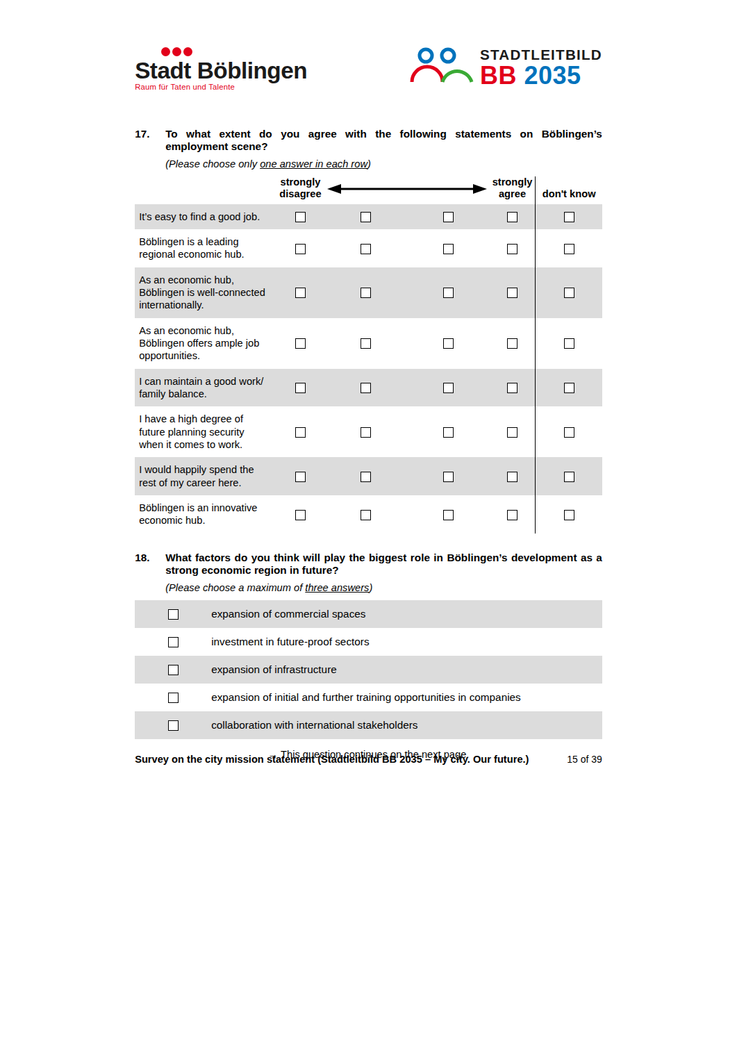Stadt Böblingen
Raum für Taten und Talente
STADTLEITBILD
BB 2035
17.
To what extent do you agree with the following statements on Böblingen’s employment scene?
(Please choose only one answer in each row)
| | strongly disagree | | strongly agree | don't know |
| --- | --- | --- | --- | --- |
| It’s easy to find a good job. | | | | | |
| Böblingen is a leading regional economic hub. | | | | | |
| As an economic hub, Böblingen is well-connected internationally. | | | | | |
| As an economic hub, Böblingen offers ample job opportunities. | | | | | |
| I can maintain a good work/ family balance. | | | | | |
| I have a high degree of future planning security when it comes to work. | | | | | |
| I would happily spend the rest of my career here. | | | | | |
| Böblingen is an innovative economic hub. | | | | | |
18.
What factors do you think will play the biggest role in Böblingen’s development as a strong economic region in future?
(Please choose a maximum of three answers)
expansion of commercial spaces
investment in future-proof sectors
expansion of infrastructure
expansion of initial and further training opportunities in companies
collaboration with international stakeholders
→ This question continues on the next page.
Survey on the city mission statement (Stadtleitbild BB 2035 – My city. Our future.)
15 of 39